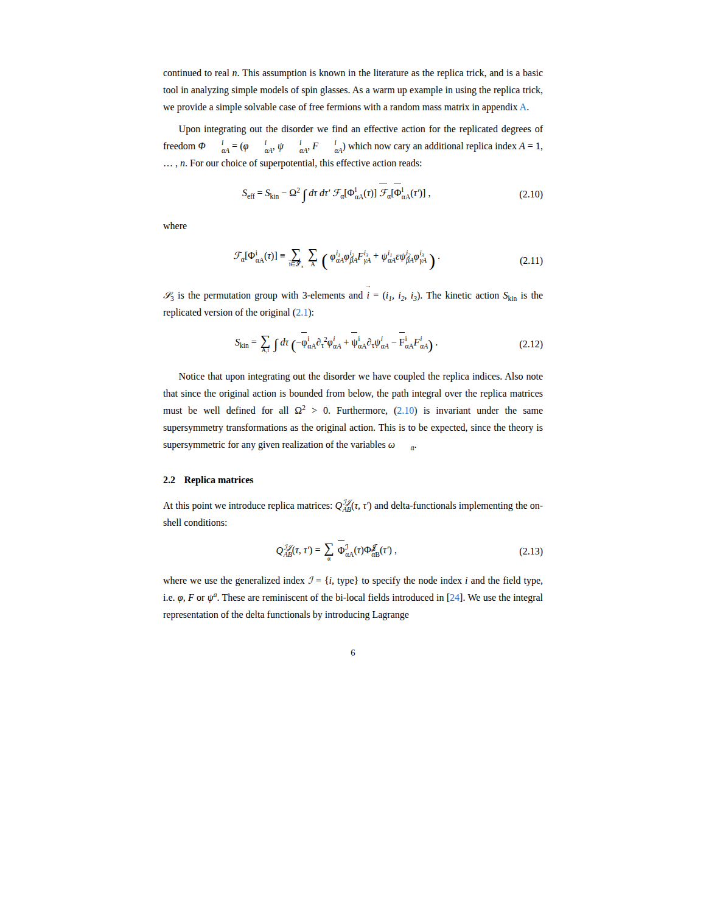continued to real n. This assumption is known in the literature as the replica trick, and is a basic tool in analyzing simple models of spin glasses. As a warm up example in using the replica trick, we provide a simple solvable case of free fermions with a random mass matrix in appendix A.
Upon integrating out the disorder we find an effective action for the replicated degrees of freedom ΦiαA = (φiαA, ψiαA, FiαA) which now cary an additional replica index A = 1, … , n. For our choice of superpotential, this effective action reads:
Seff = Skin − Ω2 ∫ dτ dτ′ ℱα[ΦiαA(τ)] ℱα[ΦiαA(τ′)] ,
(2.10)
where
ℱα[ΦiαA(τ)] ≡ ∑i∈𝒮3 ∑A ( φi1 αA φi2 βA Fi3 γA + ψi1 αA εψi2 βA φi3 γA ) .
(2.11)
𝒮3 is the permutation group with 3-elements and i = (i1, i2, i3). The kinetic action Skin is the replicated version of the original (2.1):
Skin = ∑A,i ∫ dτ (−φiαA∂τ2φiαA + ψiαA∂τψiαA − FiαA FiαA) .
(2.12)
Notice that upon integrating out the disorder we have coupled the replica indices. Also note that since the original action is bounded from below, the path integral over the replica matrices must be well defined for all Ω2 > 0. Furthermore, (2.10) is invariant under the same supersymmetry transformations as the original action. This is to be expected, since the theory is supersymmetric for any given realization of the variables ωα.
2.2 Replica matrices
At this point we introduce replica matrices: Qℐ𝒥 AB(τ, τ′) and delta-functionals implementing the on-shell conditions:
Qℐ𝒥 AB(τ, τ′) = ∑α ΦℐαA(τ)Φ𝒥αB(τ′) ,
(2.13)
where we use the generalized index ℐ = {i, type} to specify the node index i and the field type, i.e. φ, F or ψa. These are reminiscent of the bi-local fields introduced in [24]. We use the integral representation of the delta functionals by introducing Lagrange
6